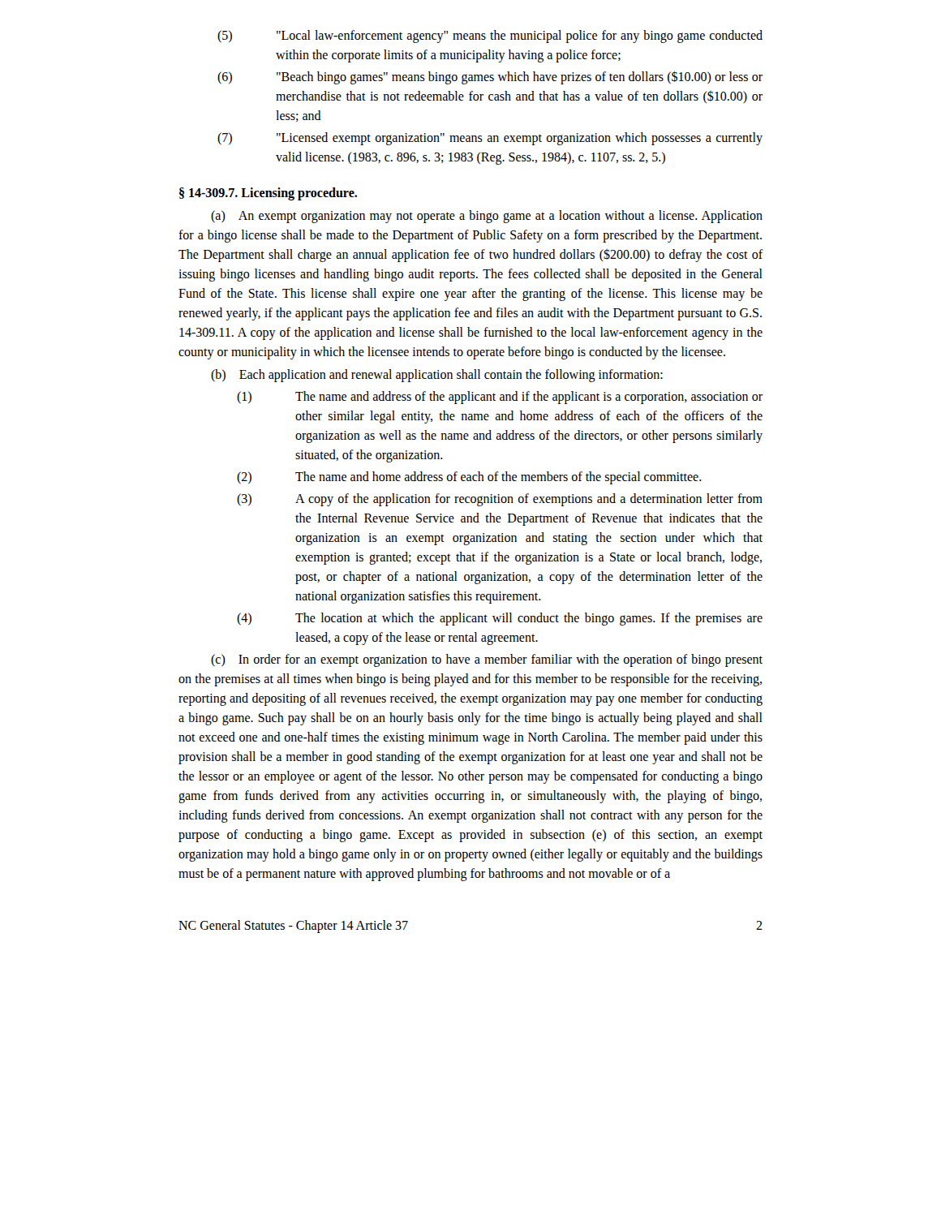(5) "Local law-enforcement agency" means the municipal police for any bingo game conducted within the corporate limits of a municipality having a police force;
(6) "Beach bingo games" means bingo games which have prizes of ten dollars ($10.00) or less or merchandise that is not redeemable for cash and that has a value of ten dollars ($10.00) or less; and
(7) "Licensed exempt organization" means an exempt organization which possesses a currently valid license. (1983, c. 896, s. 3; 1983 (Reg. Sess., 1984), c. 1107, ss. 2, 5.)
§ 14-309.7. Licensing procedure.
(a) An exempt organization may not operate a bingo game at a location without a license. Application for a bingo license shall be made to the Department of Public Safety on a form prescribed by the Department. The Department shall charge an annual application fee of two hundred dollars ($200.00) to defray the cost of issuing bingo licenses and handling bingo audit reports. The fees collected shall be deposited in the General Fund of the State. This license shall expire one year after the granting of the license. This license may be renewed yearly, if the applicant pays the application fee and files an audit with the Department pursuant to G.S. 14-309.11. A copy of the application and license shall be furnished to the local law-enforcement agency in the county or municipality in which the licensee intends to operate before bingo is conducted by the licensee.
(b) Each application and renewal application shall contain the following information:
(1) The name and address of the applicant and if the applicant is a corporation, association or other similar legal entity, the name and home address of each of the officers of the organization as well as the name and address of the directors, or other persons similarly situated, of the organization.
(2) The name and home address of each of the members of the special committee.
(3) A copy of the application for recognition of exemptions and a determination letter from the Internal Revenue Service and the Department of Revenue that indicates that the organization is an exempt organization and stating the section under which that exemption is granted; except that if the organization is a State or local branch, lodge, post, or chapter of a national organization, a copy of the determination letter of the national organization satisfies this requirement.
(4) The location at which the applicant will conduct the bingo games. If the premises are leased, a copy of the lease or rental agreement.
(c) In order for an exempt organization to have a member familiar with the operation of bingo present on the premises at all times when bingo is being played and for this member to be responsible for the receiving, reporting and depositing of all revenues received, the exempt organization may pay one member for conducting a bingo game. Such pay shall be on an hourly basis only for the time bingo is actually being played and shall not exceed one and one-half times the existing minimum wage in North Carolina. The member paid under this provision shall be a member in good standing of the exempt organization for at least one year and shall not be the lessor or an employee or agent of the lessor. No other person may be compensated for conducting a bingo game from funds derived from any activities occurring in, or simultaneously with, the playing of bingo, including funds derived from concessions. An exempt organization shall not contract with any person for the purpose of conducting a bingo game. Except as provided in subsection (e) of this section, an exempt organization may hold a bingo game only in or on property owned (either legally or equitably and the buildings must be of a permanent nature with approved plumbing for bathrooms and not movable or of a
NC General Statutes - Chapter 14 Article 37 2